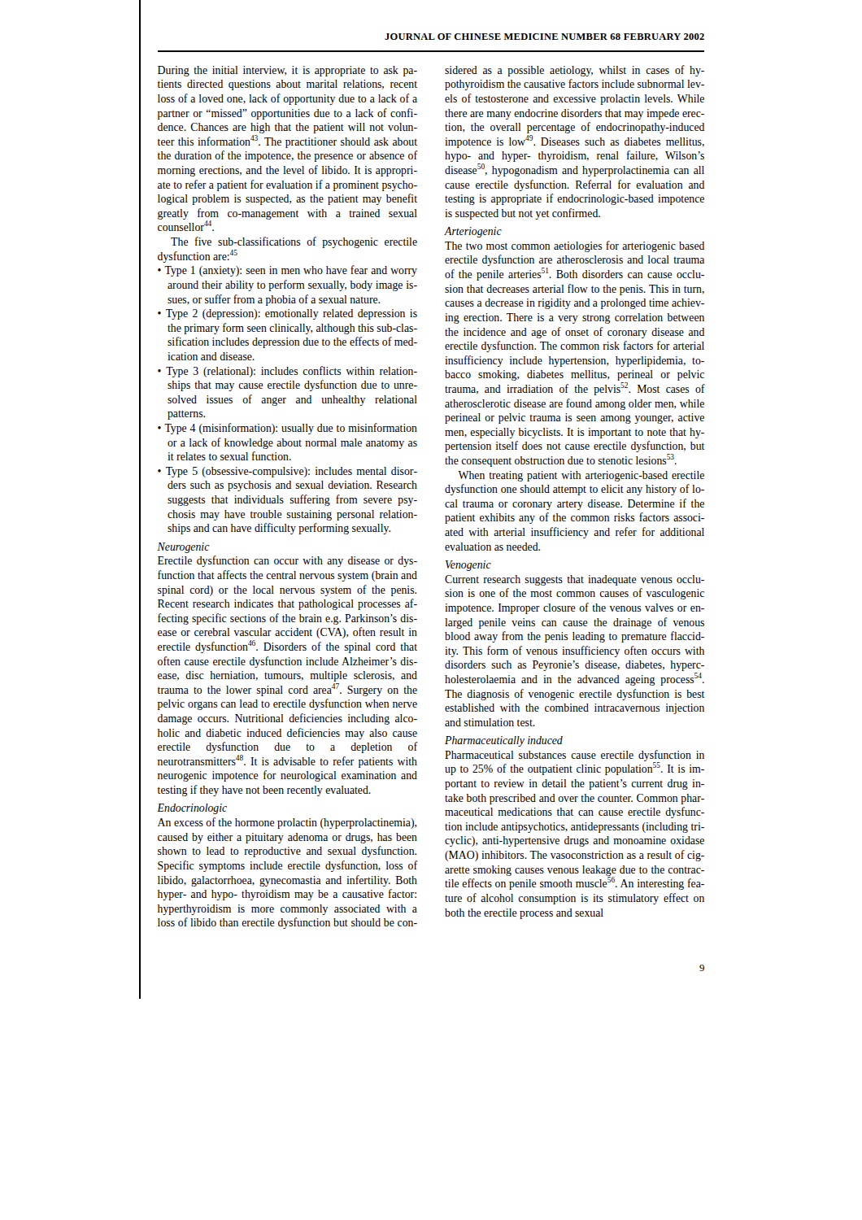Journal of Chinese Medicine Number 68 February 2002
During the initial interview, it is appropriate to ask patients directed questions about marital relations, recent loss of a loved one, lack of opportunity due to a lack of a partner or “missed” opportunities due to a lack of confidence. Chances are high that the patient will not volunteer this information43. The practitioner should ask about the duration of the impotence, the presence or absence of morning erections, and the level of libido. It is appropriate to refer a patient for evaluation if a prominent psychological problem is suspected, as the patient may benefit greatly from co-management with a trained sexual counsellor44.
The five sub-classifications of psychogenic erectile dysfunction are:45
Type 1 (anxiety): seen in men who have fear and worry around their ability to perform sexually, body image issues, or suffer from a phobia of a sexual nature.
Type 2 (depression): emotionally related depression is the primary form seen clinically, although this sub-classification includes depression due to the effects of medication and disease.
Type 3 (relational): includes conflicts within relationships that may cause erectile dysfunction due to unresolved issues of anger and unhealthy relational patterns.
Type 4 (misinformation): usually due to misinformation or a lack of knowledge about normal male anatomy as it relates to sexual function.
Type 5 (obsessive-compulsive): includes mental disorders such as psychosis and sexual deviation. Research suggests that individuals suffering from severe psychosis may have trouble sustaining personal relationships and can have difficulty performing sexually.
Neurogenic
Erectile dysfunction can occur with any disease or dysfunction that affects the central nervous system (brain and spinal cord) or the local nervous system of the penis. Recent research indicates that pathological processes affecting specific sections of the brain e.g. Parkinson’s disease or cerebral vascular accident (CVA), often result in erectile dysfunction46. Disorders of the spinal cord that often cause erectile dysfunction include Alzheimer’s disease, disc herniation, tumours, multiple sclerosis, and trauma to the lower spinal cord area47. Surgery on the pelvic organs can lead to erectile dysfunction when nerve damage occurs. Nutritional deficiencies including alcoholic and diabetic induced deficiencies may also cause erectile dysfunction due to a depletion of neurotransmitters48. It is advisable to refer patients with neurogenic impotence for neurological examination and testing if they have not been recently evaluated.
Endocrinologic
An excess of the hormone prolactin (hyperprolactinemia), caused by either a pituitary adenoma or drugs, has been shown to lead to reproductive and sexual dysfunction. Specific symptoms include erectile dysfunction, loss of libido, galactorrhoea, gynecomastia and infertility. Both hyper- and hypo- thyroidism may be a causative factor: hyperthyroidism is more commonly associated with a loss of libido than erectile dysfunction but should be considered as a possible aetiology, whilst in cases of hypothyroidism the causative factors include subnormal levels of testosterone and excessive prolactin levels. While there are many endocrine disorders that may impede erection, the overall percentage of endocrinopathy-induced impotence is low49. Diseases such as diabetes mellitus, hypo- and hyper- thyroidism, renal failure, Wilson’s disease50, hypogonadism and hyperprolactinemia can all cause erectile dysfunction. Referral for evaluation and testing is appropriate if endocrinologic-based impotence is suspected but not yet confirmed.
Arteriogenic
The two most common aetiologies for arteriogenic based erectile dysfunction are atherosclerosis and local trauma of the penile arteries51. Both disorders can cause occlusion that decreases arterial flow to the penis. This in turn, causes a decrease in rigidity and a prolonged time achieving erection. There is a very strong correlation between the incidence and age of onset of coronary disease and erectile dysfunction. The common risk factors for arterial insufficiency include hypertension, hyperlipidemia, tobacco smoking, diabetes mellitus, perineal or pelvic trauma, and irradiation of the pelvis52. Most cases of atherosclerotic disease are found among older men, while perineal or pelvic trauma is seen among younger, active men, especially bicyclists. It is important to note that hypertension itself does not cause erectile dysfunction, but the consequent obstruction due to stenotic lesions53.
When treating patient with arteriogenic-based erectile dysfunction one should attempt to elicit any history of local trauma or coronary artery disease. Determine if the patient exhibits any of the common risks factors associated with arterial insufficiency and refer for additional evaluation as needed.
Venogenic
Current research suggests that inadequate venous occlusion is one of the most common causes of vasculogenic impotence. Improper closure of the venous valves or enlarged penile veins can cause the drainage of venous blood away from the penis leading to premature flaccidity. This form of venous insufficiency often occurs with disorders such as Peyronie’s disease, diabetes, hypercholesterolaemia and in the advanced ageing process54. The diagnosis of venogenic erectile dysfunction is best established with the combined intracavernous injection and stimulation test.
Pharmaceutically induced
Pharmaceutical substances cause erectile dysfunction in up to 25% of the outpatient clinic population55. It is important to review in detail the patient’s current drug intake both prescribed and over the counter. Common pharmaceutical medications that can cause erectile dysfunction include antipsychotics, antidepressants (including tricyclic), anti-hypertensive drugs and monoamine oxidase (MAO) inhibitors. The vasoconstriction as a result of cigarette smoking causes venous leakage due to the contractile effects on penile smooth muscle56. An interesting feature of alcohol consumption is its stimulatory effect on both the erectile process and sexual
9